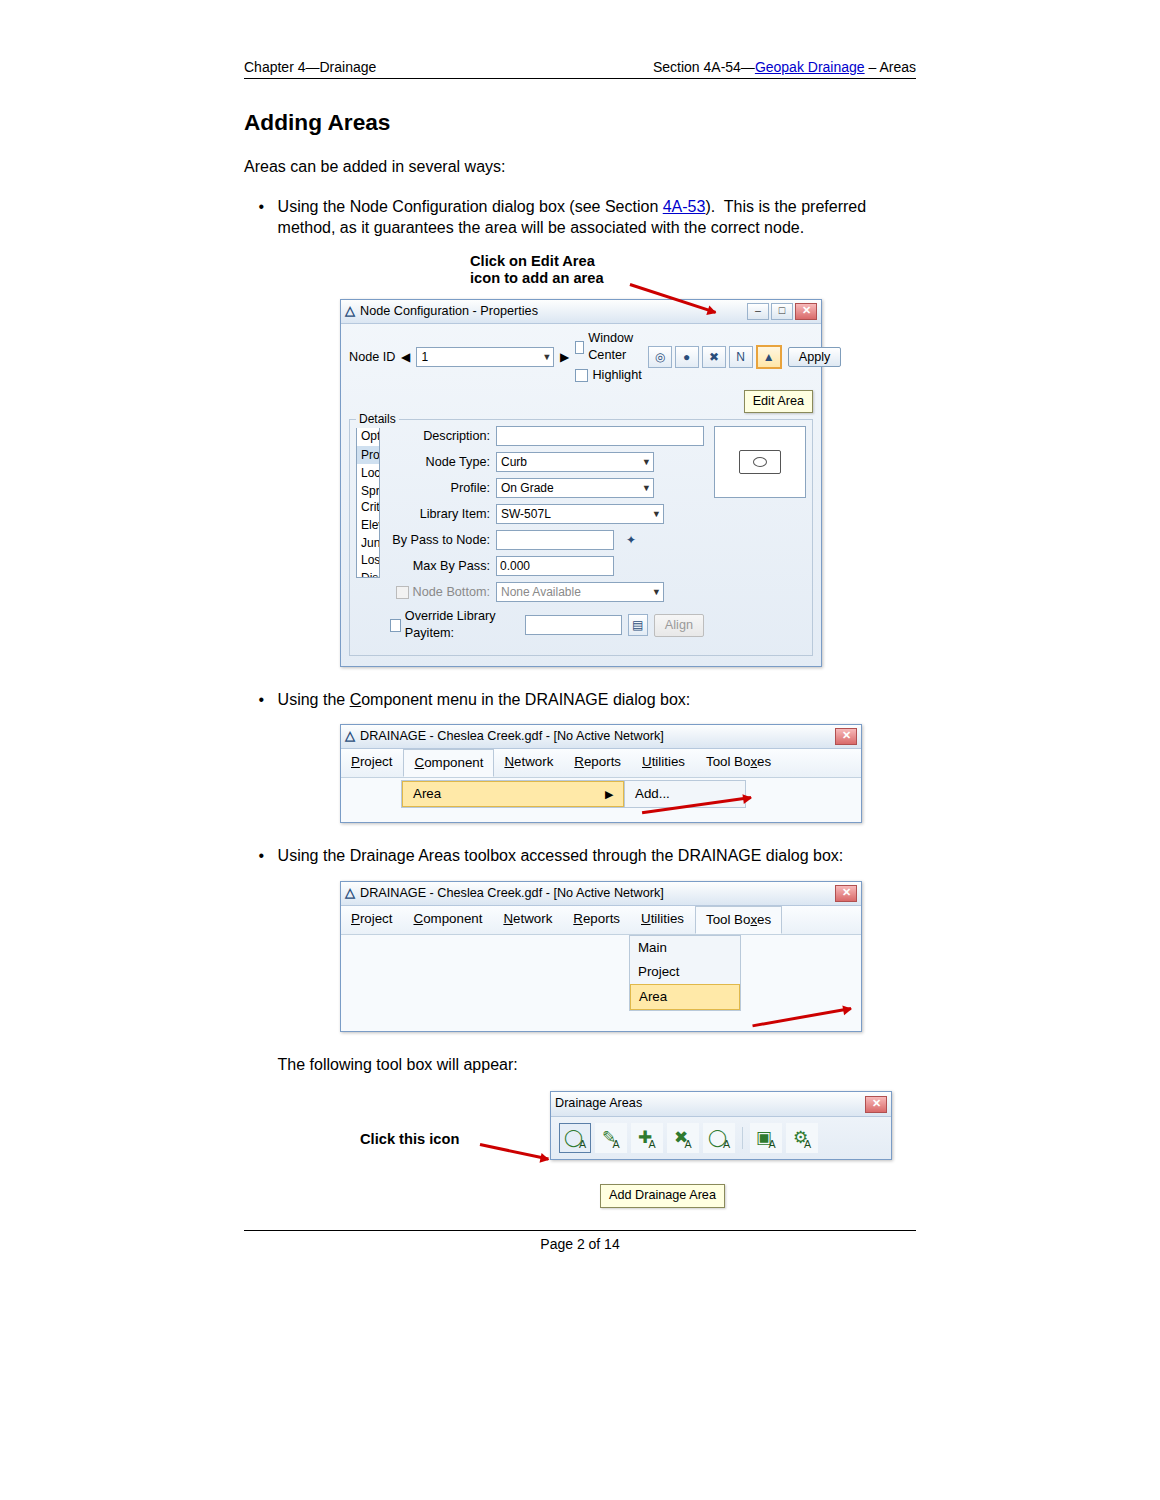Chapter 4—Drainage
Section 4A-54—Geopak Drainage – Areas
Adding Areas
Areas can be added in several ways:
Using the Node Configuration dialog box (see Section 4A-53). This is the preferred method, as it guarantees the area will be associated with the correct node.
Click on Edit Area
icon to add an area
△ Node Configuration - Properties
–
□
✕
Node ID ◀ 1▼ ▶
Window Center Highlight
◎ ● ✖ N ▲
Apply
Edit Area
Details
Options
Properties
Location
Spread Criteria
Elevations
Junction Loss
Discharge Options
Computations
Description:
Node Type: Curb▼
Profile: On Grade▼
Library Item: SW-507L▼
By Pass to Node: ✦
Max By Pass: 0.000
Node Bottom: None Available▼
Override Library Payitem: ▤
Align
Using the Component menu in the DRAINAGE dialog box:
△ DRAINAGE - Cheslea Creek.gdf - [No Active Network]
✕
Project
Component
Network
Reports
Utilities
Tool Boxes
Area▶
Add...
Using the Drainage Areas toolbox accessed through the DRAINAGE dialog box:
△ DRAINAGE - Cheslea Creek.gdf - [No Active Network]
✕
Project
Component
Network
Reports
Utilities
Tool Boxes
Main
Project
Area
The following tool box will appear:
Click this icon
Drainage Areas
✕
◯A
✎A
✚A
✖A
◯A
▣A
⚙A
Add Drainage Area
Page 2 of 14